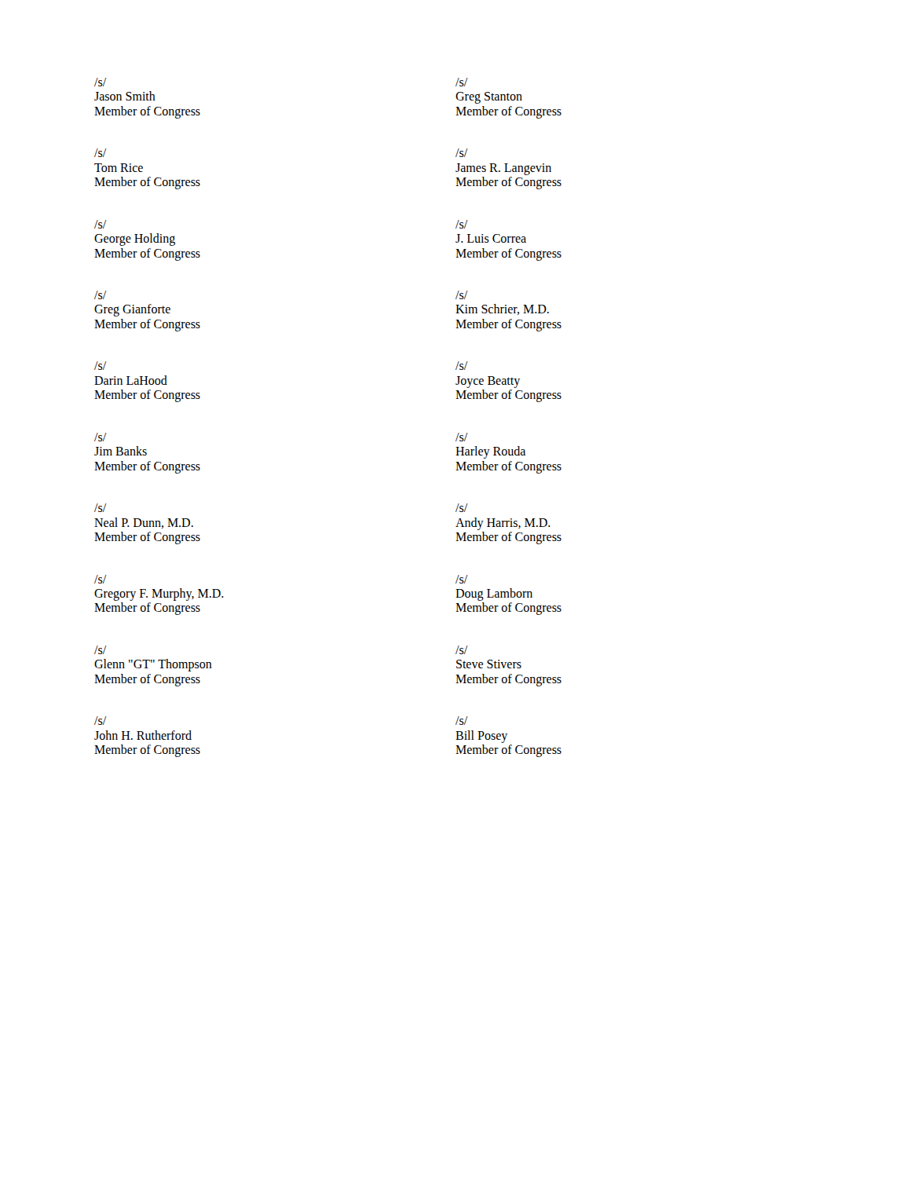| /s/ Jason Smith Member of Congress | /s/ Greg Stanton Member of Congress |
| /s/ Tom Rice Member of Congress | /s/ James R. Langevin Member of Congress |
| /s/ George Holding Member of Congress | /s/ J. Luis Correa Member of Congress |
| /s/ Greg Gianforte Member of Congress | /s/ Kim Schrier, M.D. Member of Congress |
| /s/ Darin LaHood Member of Congress | /s/ Joyce Beatty Member of Congress |
| /s/ Jim Banks Member of Congress | /s/ Harley Rouda Member of Congress |
| /s/ Neal P. Dunn, M.D. Member of Congress | /s/ Andy Harris, M.D. Member of Congress |
| /s/ Gregory F. Murphy, M.D. Member of Congress | /s/ Doug Lamborn Member of Congress |
| /s/ Glenn "GT" Thompson Member of Congress | /s/ Steve Stivers Member of Congress |
| /s/ John H. Rutherford Member of Congress | /s/ Bill Posey Member of Congress |